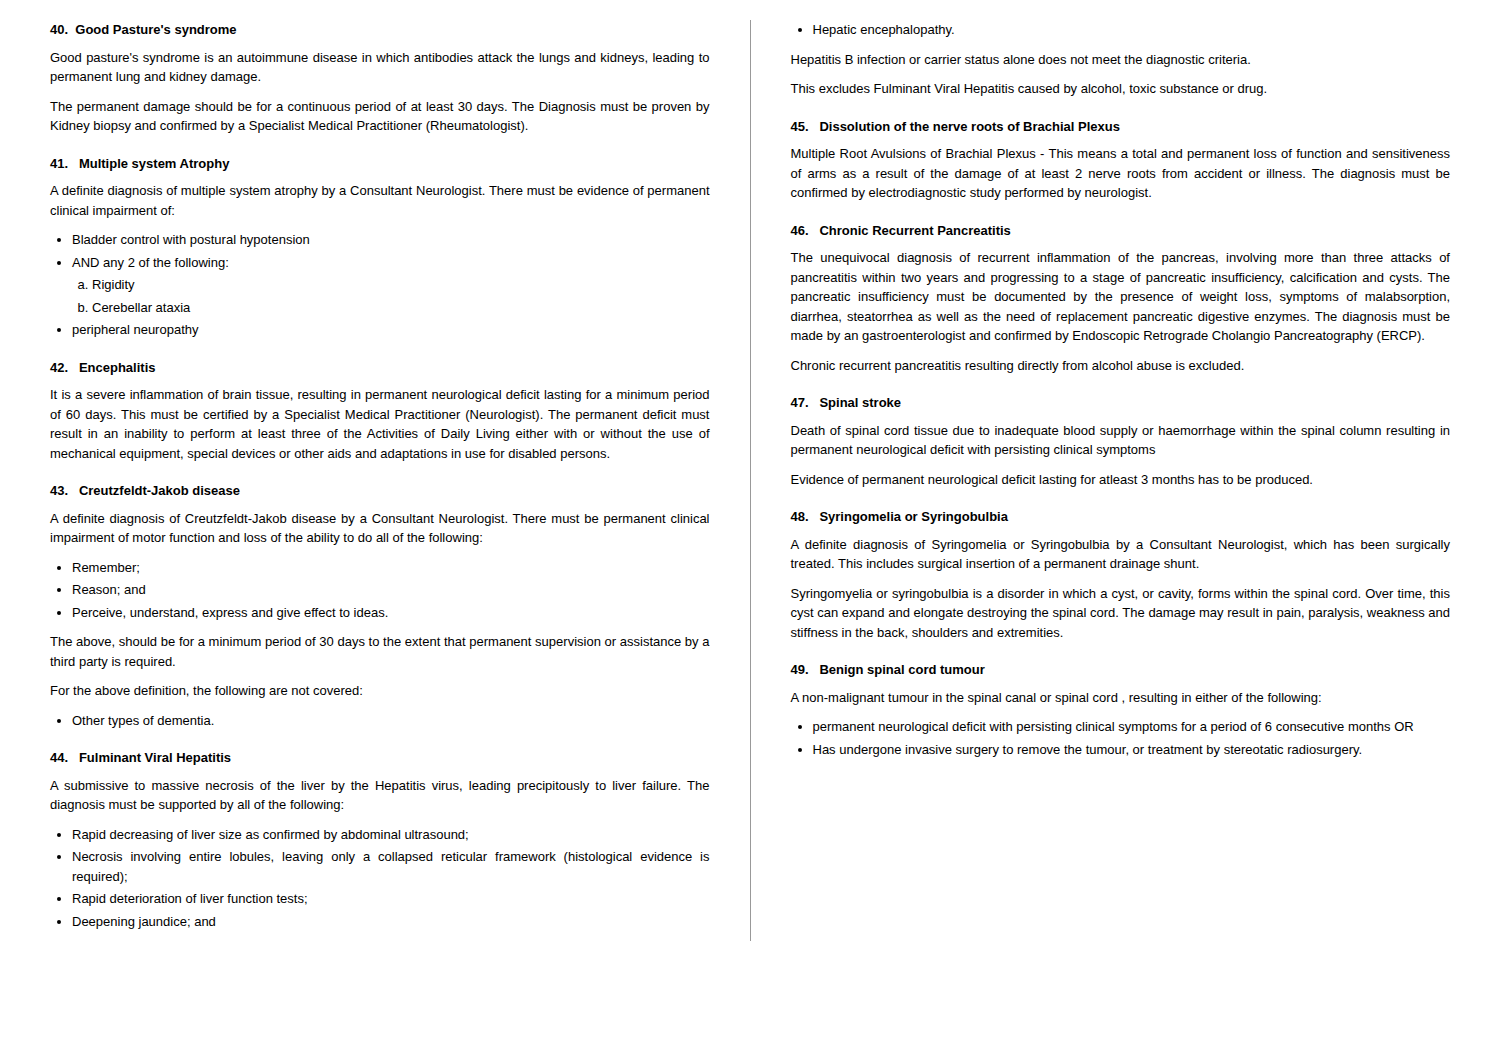40. Good Pasture's syndrome
Good pasture's syndrome is an autoimmune disease in which antibodies attack the lungs and kidneys, leading to permanent lung and kidney damage.
The permanent damage should be for a continuous period of at least 30 days. The Diagnosis must be proven by Kidney biopsy and confirmed by a Specialist Medical Practitioner (Rheumatologist).
41. Multiple system Atrophy
A definite diagnosis of multiple system atrophy by a Consultant Neurologist. There must be evidence of permanent clinical impairment of:
Bladder control with postural hypotension
AND any 2 of the following:
Rigidity
Cerebellar ataxia
peripheral neuropathy
42. Encephalitis
It is a severe inflammation of brain tissue, resulting in permanent neurological deficit lasting for a minimum period of 60 days. This must be certified by a Specialist Medical Practitioner (Neurologist). The permanent deficit must result in an inability to perform at least three of the Activities of Daily Living either with or without the use of mechanical equipment, special devices or other aids and adaptations in use for disabled persons.
43. Creutzfeldt-Jakob disease
A definite diagnosis of Creutzfeldt-Jakob disease by a Consultant Neurologist. There must be permanent clinical impairment of motor function and loss of the ability to do all of the following:
Remember;
Reason; and
Perceive, understand, express and give effect to ideas.
The above, should be for a minimum period of 30 days to the extent that permanent supervision or assistance by a third party is required.
For the above definition, the following are not covered:
Other types of dementia.
44. Fulminant Viral Hepatitis
A submissive to massive necrosis of the liver by the Hepatitis virus, leading precipitously to liver failure. The diagnosis must be supported by all of the following:
Rapid decreasing of liver size as confirmed by abdominal ultrasound;
Necrosis involving entire lobules, leaving only a collapsed reticular framework (histological evidence is required);
Rapid deterioration of liver function tests;
Deepening jaundice; and
Hepatic encephalopathy.
Hepatitis B infection or carrier status alone does not meet the diagnostic criteria.
This excludes Fulminant Viral Hepatitis caused by alcohol, toxic substance or drug.
45. Dissolution of the nerve roots of Brachial Plexus
Multiple Root Avulsions of Brachial Plexus - This means a total and permanent loss of function and sensitiveness of arms as a result of the damage of at least 2 nerve roots from accident or illness. The diagnosis must be confirmed by electrodiagnostic study performed by neurologist.
46. Chronic Recurrent Pancreatitis
The unequivocal diagnosis of recurrent inflammation of the pancreas, involving more than three attacks of pancreatitis within two years and progressing to a stage of pancreatic insufficiency, calcification and cysts. The pancreatic insufficiency must be documented by the presence of weight loss, symptoms of malabsorption, diarrhea, steatorrhea as well as the need of replacement pancreatic digestive enzymes. The diagnosis must be made by an gastroenterologist and confirmed by Endoscopic Retrograde Cholangio Pancreatography (ERCP).
Chronic recurrent pancreatitis resulting directly from alcohol abuse is excluded.
47. Spinal stroke
Death of spinal cord tissue due to inadequate blood supply or haemorrhage within the spinal column resulting in permanent neurological deficit with persisting clinical symptoms
Evidence of permanent neurological deficit lasting for atleast 3 months has to be produced.
48. Syringomelia or Syringobulbia
A definite diagnosis of Syringomelia or Syringobulbia by a Consultant Neurologist, which has been surgically treated. This includes surgical insertion of a permanent drainage shunt.
Syringomyelia or syringobulbia is a disorder in which a cyst, or cavity, forms within the spinal cord. Over time, this cyst can expand and elongate destroying the spinal cord. The damage may result in pain, paralysis, weakness and stiffness in the back, shoulders and extremities.
49. Benign spinal cord tumour
A non-malignant tumour in the spinal canal or spinal cord , resulting in either of the following:
permanent neurological deficit with persisting clinical symptoms for a period of 6 consecutive months OR
Has undergone invasive surgery to remove the tumour, or treatment by stereotatic radiosurgery.